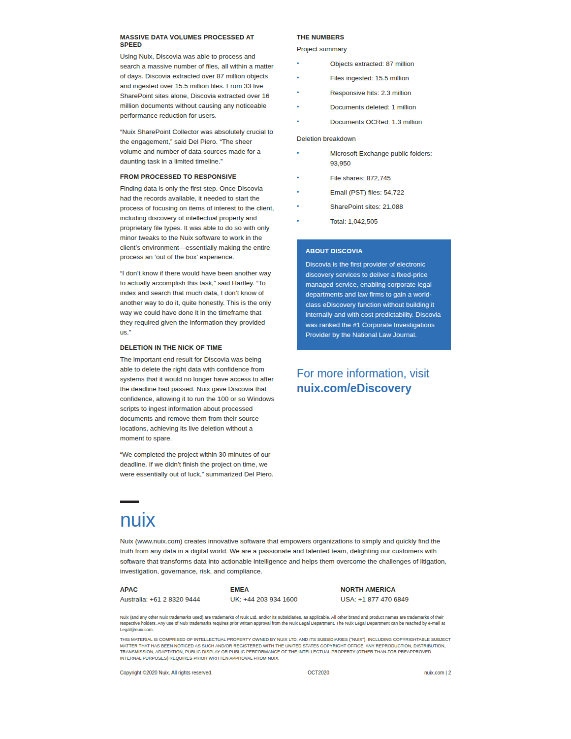Massive data volumes processed at speed
Using Nuix, Discovia was able to process and search a massive number of files, all within a matter of days. Discovia extracted over 87 million objects and ingested over 15.5 million files. From 33 live SharePoint sites alone, Discovia extracted over 16 million documents without causing any noticeable performance reduction for users.
“Nuix SharePoint Collector was absolutely crucial to the engagement,” said Del Piero. “The sheer volume and number of data sources made for a daunting task in a limited timeline.”
From processed to responsive
Finding data is only the first step. Once Discovia had the records available, it needed to start the process of focusing on items of interest to the client, including discovery of intellectual property and proprietary file types. It was able to do so with only minor tweaks to the Nuix software to work in the client’s environment—essentially making the entire process an ‘out of the box’ experience.
“I don’t know if there would have been another way to actually accomplish this task,” said Hartley. “To index and search that much data, I don’t know of another way to do it, quite honestly. This is the only way we could have done it in the timeframe that they required given the information they provided us.”
Deletion in the nick of time
The important end result for Discovia was being able to delete the right data with confidence from systems that it would no longer have access to after the deadline had passed. Nuix gave Discovia that confidence, allowing it to run the 100 or so Windows scripts to ingest information about processed documents and remove them from their source locations, achieving its live deletion without a moment to spare.
“We completed the project within 30 minutes of our deadline. If we didn’t finish the project on time, we were essentially out of luck,” summarized Del Piero.
The numbers
Project summary
Objects extracted: 87 million
Files ingested: 15.5 million
Responsive hits: 2.3 million
Documents deleted: 1 million
Documents OCRed: 1.3 million
Deletion breakdown
Microsoft Exchange public folders: 93,950
File shares: 872,745
Email (PST) files: 54,722
SharePoint sites: 21,088
Total: 1,042,505
About Discovia
Discovia is the first provider of electronic discovery services to deliver a fixed-price managed service, enabling corporate legal departments and law firms to gain a world-class eDiscovery function without building it internally and with cost predictability. Discovia was ranked the #1 Corporate Investigations Provider by the National Law Journal.
For more information, visit nuix.com/eDiscovery
nuix
Nuix (www.nuix.com) creates innovative software that empowers organizations to simply and quickly find the truth from any data in a digital world. We are a passionate and talented team, delighting our customers with software that transforms data into actionable intelligence and helps them overcome the challenges of litigation, investigation, governance, risk, and compliance.
APACAustralia: +61 2 8320 9444
EMEAUK: +44 203 934 1600
North America USA: +1 877 470 6849
Nuix (and any other Nuix trademarks used) are trademarks of Nuix Ltd. and/or its subsidiaries, as applicable. All other brand and product names are trademarks of their respective holders. Any use of Nuix trademarks requires prior written approval from the Nuix Legal Department. The Nuix Legal Department can be reached by e-mail at Legal@nuix.com.
This material is comprised of intellectual property owned by Nuix Ltd. and its subsidiaries (“Nuix”), including copyrightable subject matter that has been noticed as such and/or registered with the United States Copyright Office. Any reproduction, distribution, transmission, adaptation, public display or public performance of the intellectual property (other than for preapproved internal purposes) requires prior written approval from Nuix.
Copyright ©2020 Nuix. All rights reserved. OCT2020 nuix.com | 2